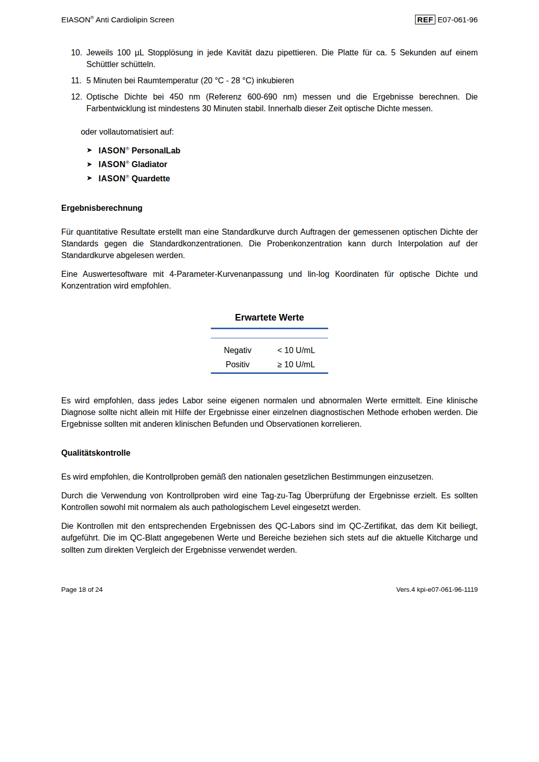EIASON® Anti Cardiolipin Screen
REFE07-061-96
Jeweils 100 µL Stopplösung in jede Kavität dazu pipettieren. Die Platte für ca. 5 Sekunden auf einem Schüttler schütteln.
5 Minuten bei Raumtemperatur (20 °C - 28 °C) inkubieren
Optische Dichte bei 450 nm (Referenz 600-690 nm) messen und die Ergebnisse berechnen. Die Farbentwicklung ist mindestens 30 Minuten stabil. Innerhalb dieser Zeit optische Dichte messen.
oder vollautomatisiert auf:
IASON® PersonalLab
IASON® Gladiator
IASON® Quardette
Ergebnisberechnung
Für quantitative Resultate erstellt man eine Standardkurve durch Auftragen der gemessenen optischen Dichte der Standards gegen die Standardkonzentrationen. Die Probenkonzentration kann durch Interpolation auf der Standardkurve abgelesen werden.
Eine Auswertesoftware mit 4-Parameter-Kurvenanpassung und lin-log Koordinaten für optische Dichte und Konzentration wird empfohlen.
Erwartete Werte
| Negativ | < 10 U/mL |
| Positiv | ≥ 10 U/mL |
Es wird empfohlen, dass jedes Labor seine eigenen normalen und abnormalen Werte ermittelt. Eine klinische Diagnose sollte nicht allein mit Hilfe der Ergebnisse einer einzelnen diagnostischen Methode erhoben werden. Die Ergebnisse sollten mit anderen klinischen Befunden und Observationen korrelieren.
Qualitätskontrolle
Es wird empfohlen, die Kontrollproben gemäß den nationalen gesetzlichen Bestimmungen einzusetzen.
Durch die Verwendung von Kontrollproben wird eine Tag-zu-Tag Überprüfung der Ergebnisse erzielt. Es sollten Kontrollen sowohl mit normalem als auch pathologischem Level eingesetzt werden.
Die Kontrollen mit den entsprechenden Ergebnissen des QC-Labors sind im QC-Zertifikat, das dem Kit beiliegt, aufgeführt. Die im QC-Blatt angegebenen Werte und Bereiche beziehen sich stets auf die aktuelle Kitcharge und sollten zum direkten Vergleich der Ergebnisse verwendet werden.
Page 18 of 24
Vers.4 kpi-e07-061-96-1119